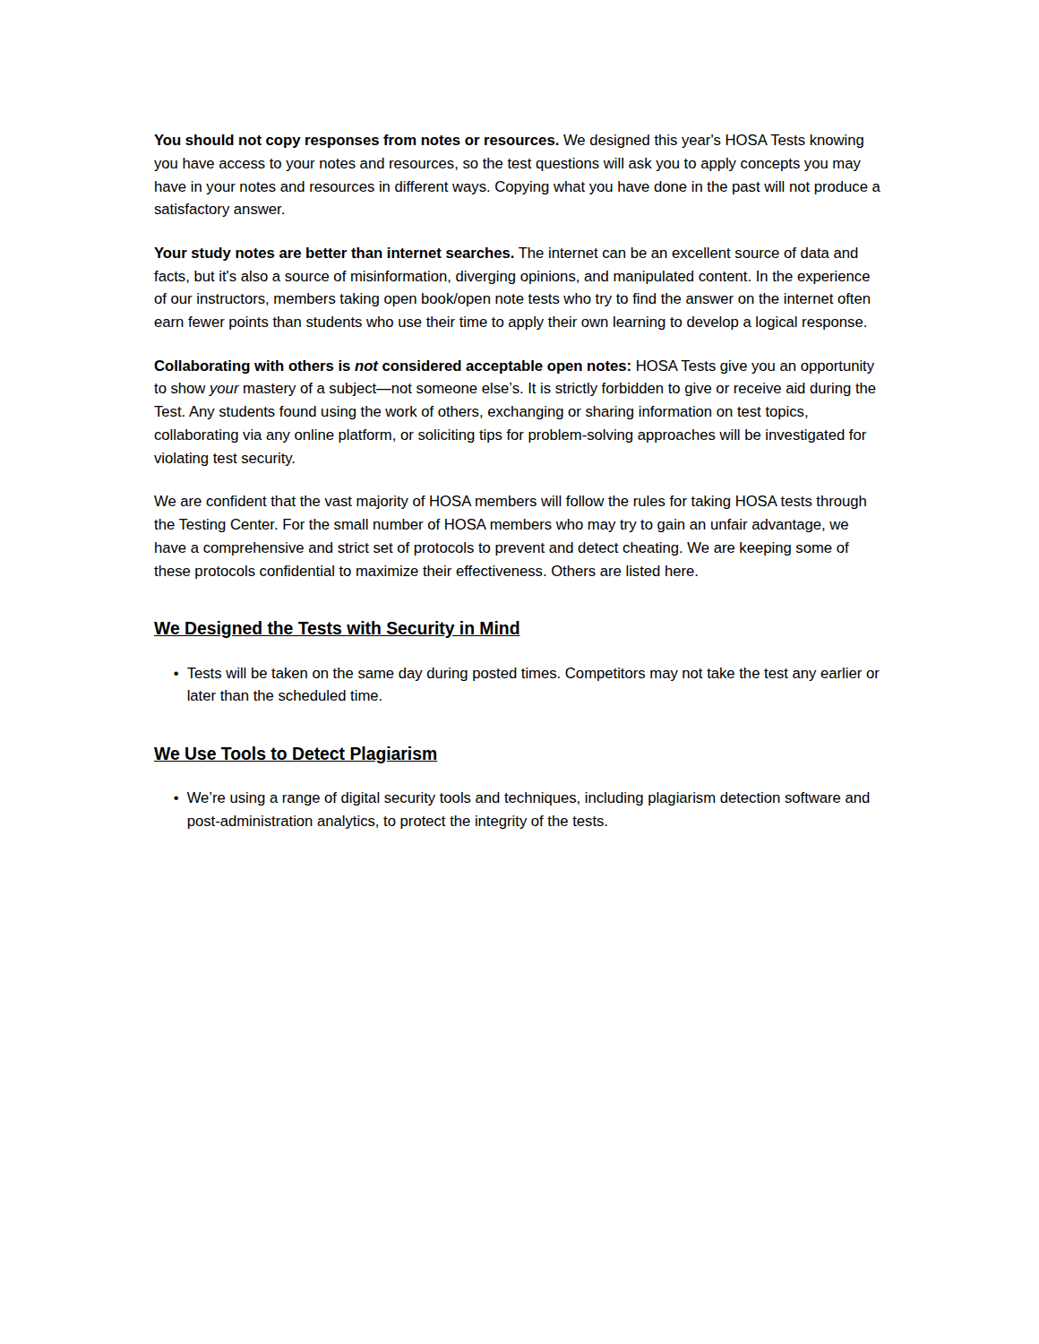You should not copy responses from notes or resources. We designed this year's HOSA Tests knowing you have access to your notes and resources, so the test questions will ask you to apply concepts you may have in your notes and resources in different ways. Copying what you have done in the past will not produce a satisfactory answer.
Your study notes are better than internet searches. The internet can be an excellent source of data and facts, but it's also a source of misinformation, diverging opinions, and manipulated content. In the experience of our instructors, members taking open book/open note tests who try to find the answer on the internet often earn fewer points than students who use their time to apply their own learning to develop a logical response.
Collaborating with others is not considered acceptable open notes: HOSA Tests give you an opportunity to show your mastery of a subject—not someone else’s. It is strictly forbidden to give or receive aid during the Test. Any students found using the work of others, exchanging or sharing information on test topics, collaborating via any online platform, or soliciting tips for problem-solving approaches will be investigated for violating test security.
We are confident that the vast majority of HOSA members will follow the rules for taking HOSA tests through the Testing Center. For the small number of HOSA members who may try to gain an unfair advantage, we have a comprehensive and strict set of protocols to prevent and detect cheating. We are keeping some of these protocols confidential to maximize their effectiveness. Others are listed here.
We Designed the Tests with Security in Mind
Tests will be taken on the same day during posted times. Competitors may not take the test any earlier or later than the scheduled time.
We Use Tools to Detect Plagiarism
We’re using a range of digital security tools and techniques, including plagiarism detection software and post-administration analytics, to protect the integrity of the tests.